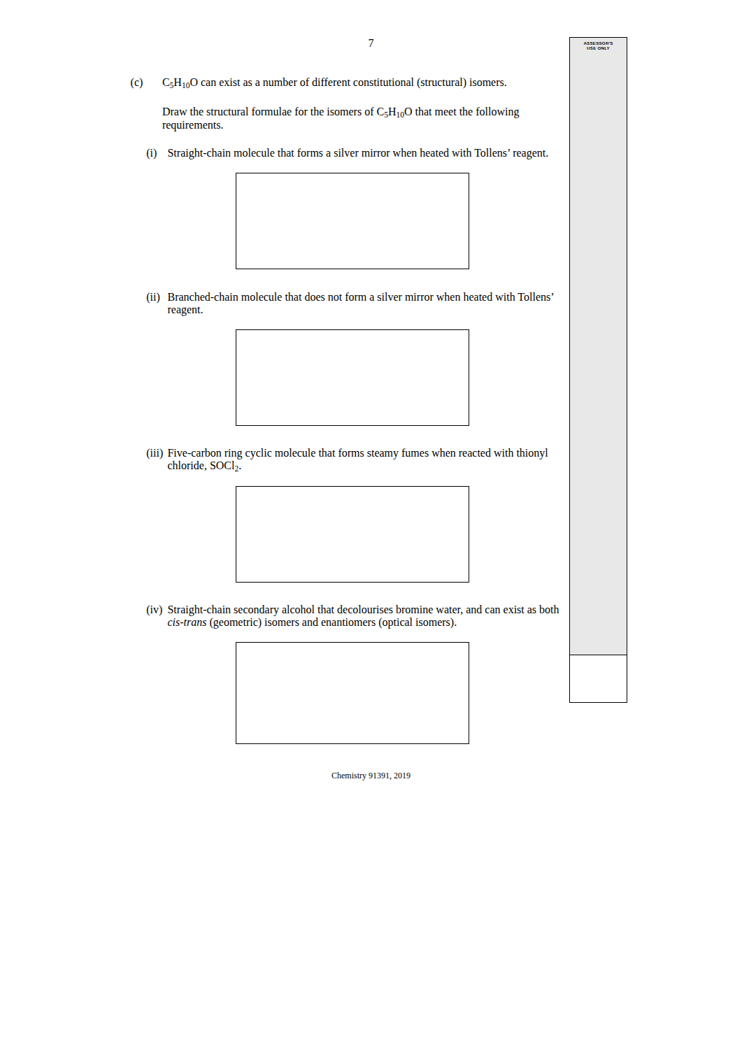ASSESSOR'S
USE ONLY
7
(c)
C5H10O can exist as a number of different constitutional (structural) isomers.
Draw the structural formulae for the isomers of C5H10O that meet the following requirements.
(i)
Straight-chain molecule that forms a silver mirror when heated with Tollens’ reagent.
(ii)
Branched-chain molecule that does not form a silver mirror when heated with Tollens’ reagent.
(iii)
Five-carbon ring cyclic molecule that forms steamy fumes when reacted with thionyl chloride, SOCl2.
(iv)
Straight-chain secondary alcohol that decolourises bromine water, and can exist as both cis-trans (geometric) isomers and enantiomers (optical isomers).
Chemistry 91391, 2019